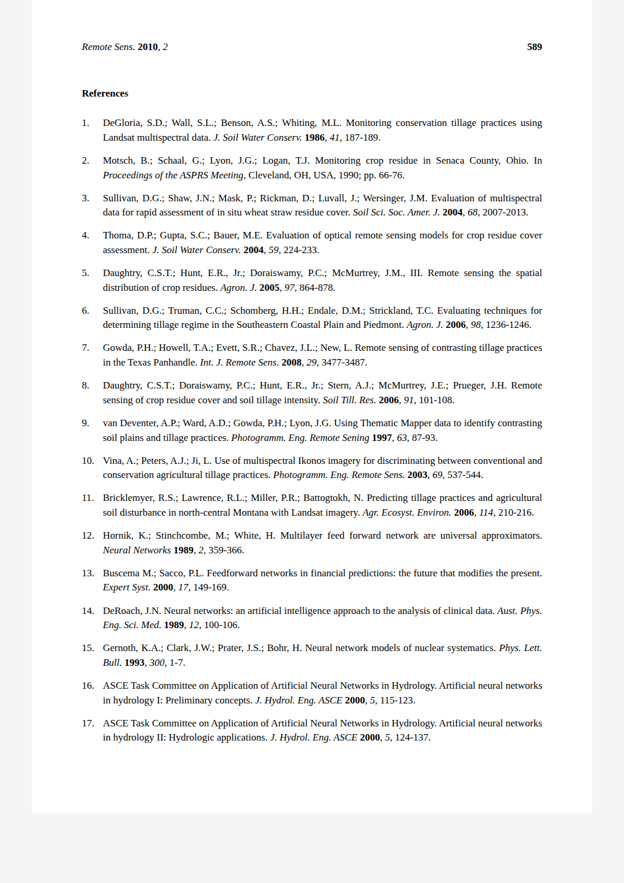Remote Sens. 2010, 2
589
References
DeGloria, S.D.; Wall, S.L.; Benson, A.S.; Whiting, M.L. Monitoring conservation tillage practices using Landsat multispectral data. J. Soil Water Conserv. 1986, 41, 187-189.
Motsch, B.; Schaal, G.; Lyon, J.G.; Logan, T.J. Monitoring crop residue in Senaca County, Ohio. In Proceedings of the ASPRS Meeting, Cleveland, OH, USA, 1990; pp. 66-76.
Sullivan, D.G.; Shaw, J.N.; Mask, P.; Rickman, D.; Luvall, J.; Wersinger, J.M. Evaluation of multispectral data for rapid assessment of in situ wheat straw residue cover. Soil Sci. Soc. Amer. J. 2004, 68, 2007-2013.
Thoma, D.P.; Gupta, S.C.; Bauer, M.E. Evaluation of optical remote sensing models for crop residue cover assessment. J. Soil Water Conserv. 2004, 59, 224-233.
Daughtry, C.S.T.; Hunt, E.R., Jr.; Doraiswamy, P.C.; McMurtrey, J.M., III. Remote sensing the spatial distribution of crop residues. Agron. J. 2005, 97, 864-878.
Sullivan, D.G.; Truman, C.C.; Schomberg, H.H.; Endale, D.M.; Strickland, T.C. Evaluating techniques for determining tillage regime in the Southeastern Coastal Plain and Piedmont. Agron. J. 2006, 98, 1236-1246.
Gowda, P.H.; Howell, T.A.; Evett, S.R.; Chavez, J.L.; New, L. Remote sensing of contrasting tillage practices in the Texas Panhandle. Int. J. Remote Sens. 2008, 29, 3477-3487.
Daughtry, C.S.T.; Doraiswamy, P.C.; Hunt, E.R., Jr.; Stern, A.J.; McMurtrey, J.E.; Prueger, J.H. Remote sensing of crop residue cover and soil tillage intensity. Soil Till. Res. 2006, 91, 101-108.
van Deventer, A.P.; Ward, A.D.; Gowda, P.H.; Lyon, J.G. Using Thematic Mapper data to identify contrasting soil plains and tillage practices. Photogramm. Eng. Remote Sening 1997, 63, 87-93.
Vina, A.; Peters, A.J.; Ji, L. Use of multispectral Ikonos imagery for discriminating between conventional and conservation agricultural tillage practices. Photogramm. Eng. Remote Sens. 2003, 69, 537-544.
Bricklemyer, R.S.; Lawrence, R.L.; Miller, P.R.; Battogtokh, N. Predicting tillage practices and agricultural soil disturbance in north-central Montana with Landsat imagery. Agr. Ecosyst. Environ. 2006, 114, 210-216.
Hornik, K.; Stinchcombe, M.; White, H. Multilayer feed forward network are universal approximators. Neural Networks 1989, 2, 359-366.
Buscema M.; Sacco, P.L. Feedforward networks in financial predictions: the future that modifies the present. Expert Syst. 2000, 17, 149-169.
DeRoach, J.N. Neural networks: an artificial intelligence approach to the analysis of clinical data. Aust. Phys. Eng. Sci. Med. 1989, 12, 100-106.
Gernoth, K.A.; Clark, J.W.; Prater, J.S.; Bohr, H. Neural network models of nuclear systematics. Phys. Lett. Bull. 1993, 300, 1-7.
ASCE Task Committee on Application of Artificial Neural Networks in Hydrology. Artificial neural networks in hydrology I: Preliminary concepts. J. Hydrol. Eng. ASCE 2000, 5, 115-123.
ASCE Task Committee on Application of Artificial Neural Networks in Hydrology. Artificial neural networks in hydrology II: Hydrologic applications. J. Hydrol. Eng. ASCE 2000, 5, 124-137.